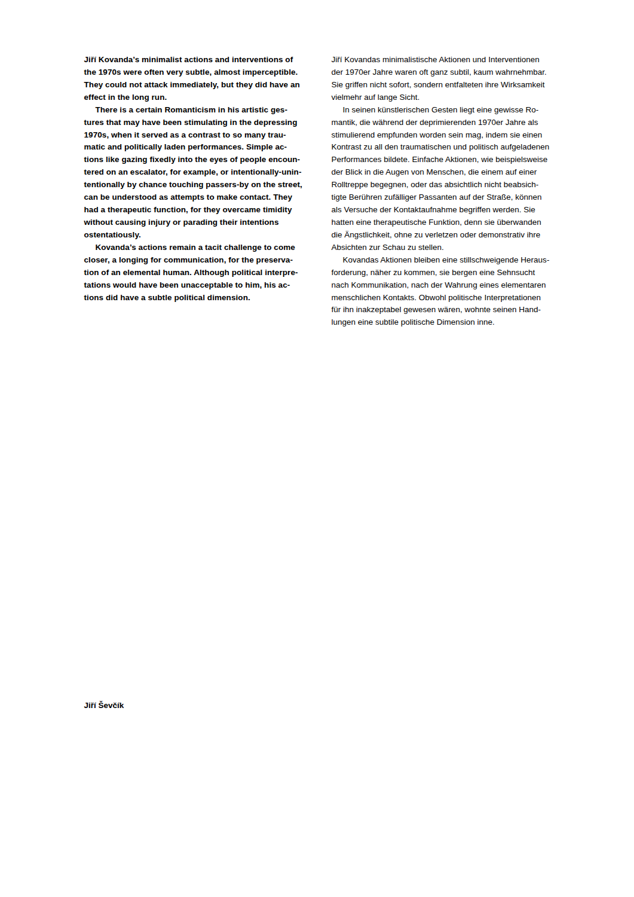Jiří Kovanda’s minimalist actions and interventions of the 1970s were often very subtle, almost imperceptible. They could not attack immediately, but they did have an effect in the long run.
There is a certain Romanticism in his artistic gestures that may have been stimulating in the depressing 1970s, when it served as a contrast to so many traumatic and politically laden performances. Simple actions like gazing fixedly into the eyes of people encountered on an escalator, for example, or intentionally-unintentionally by chance touching passers-by on the street, can be understood as attempts to make contact. They had a therapeutic function, for they overcame timidity without causing injury or parading their intentions ostentatiously.
Kovanda’s actions remain a tacit challenge to come closer, a longing for communication, for the preservation of an elemental human. Although political interpretations would have been unacceptable to him, his actions did have a subtle political dimension.
Jiří Kovandas minimalistische Aktionen und Interventionen der 1970er Jahre waren oft ganz subtil, kaum wahrnehmbar. Sie griffen nicht sofort, sondern entfalteten ihre Wirksamkeit vielmehr auf lange Sicht.
In seinen künstlerischen Gesten liegt eine gewisse Romantik, die während der deprimierenden 1970er Jahre als stimulierend empfunden worden sein mag, indem sie einen Kontrast zu all den traumatischen und politisch aufgeladenen Performances bildete. Einfache Aktionen, wie beispielsweise der Blick in die Augen von Menschen, die einem auf einer Rolltreppe begegnen, oder das absichtlich nicht beabsichtigte Berühren zufälliger Passanten auf der Straße, können als Versuche der Kontaktaufnahme begriffen werden. Sie hatten eine therapeutische Funktion, denn sie überwanden die Ängstlichkeit, ohne zu verletzen oder demonstrativ ihre Absichten zur Schau zu stellen.
Kovandas Aktionen bleiben eine stillschweigende Herausforderung, näher zu kommen, sie bergen eine Sehnsucht nach Kommunikation, nach der Wahrung eines elementaren menschlichen Kontakts. Obwohl politische Interpretationen für ihn inakzeptabel gewesen wären, wohnte seinen Handlungen eine subtile politische Dimension inne.
Jiří Ševčík